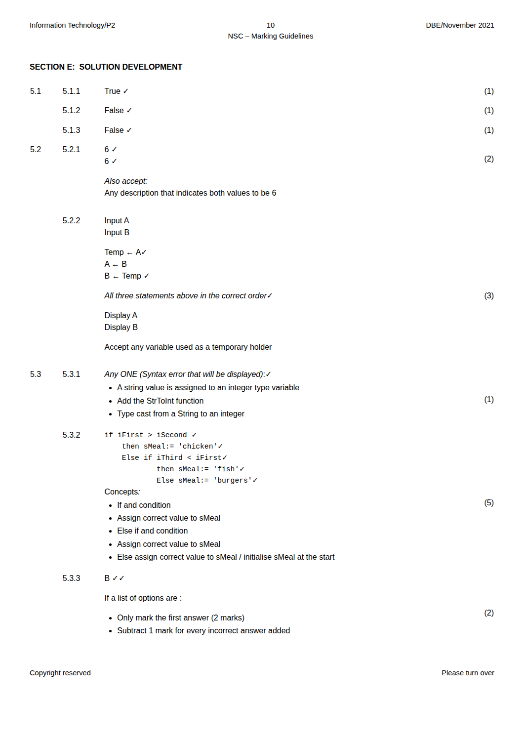Information Technology/P2
10
NSC – Marking Guidelines
DBE/November 2021
SECTION E: SOLUTION DEVELOPMENT
| 5.1 | 5.1.1 | True ✓ | (1) |
| | 5.1.2 | False ✓ | (1) |
| | 5.1.3 | False ✓ | (1) |
| 5.2 | 5.2.1 | 6 ✓ 6 ✓ Also accept: Any description that indicates both values to be 6 | (2) |
| | 5.2.2 | Input A Input B Temp ← A ✓ A ← B B ← Temp ✓ All three statements above in the correct order ✓ Display A Display B Accept any variable used as a temporary holder | (3) |
| 5.3 | 5.3.1 | Any ONE (Syntax error that will be displayed) : ✓ A string value is assigned to an integer type variable Add the StrToInt function Type cast from a String to an integer | (1) |
| | 5.3.2 | if iFirst > iSecond ✓ then sMeal:= 'chicken' ✓ Else if iThird < iFirst ✓ then sMeal:= 'fish' ✓ Else sMeal:= 'burgers' ✓ Concepts : If and condition Assign correct value to sMeal Else if and condition Assign correct value to sMeal Else assign correct value to sMeal / initialise sMeal at the start | (5) |
| | 5.3.3 | B ✓✓ If a list of options are : Only mark the first answer (2 marks) Subtract 1 mark for every incorrect answer added | (2) |
Copyright reserved
Please turn over